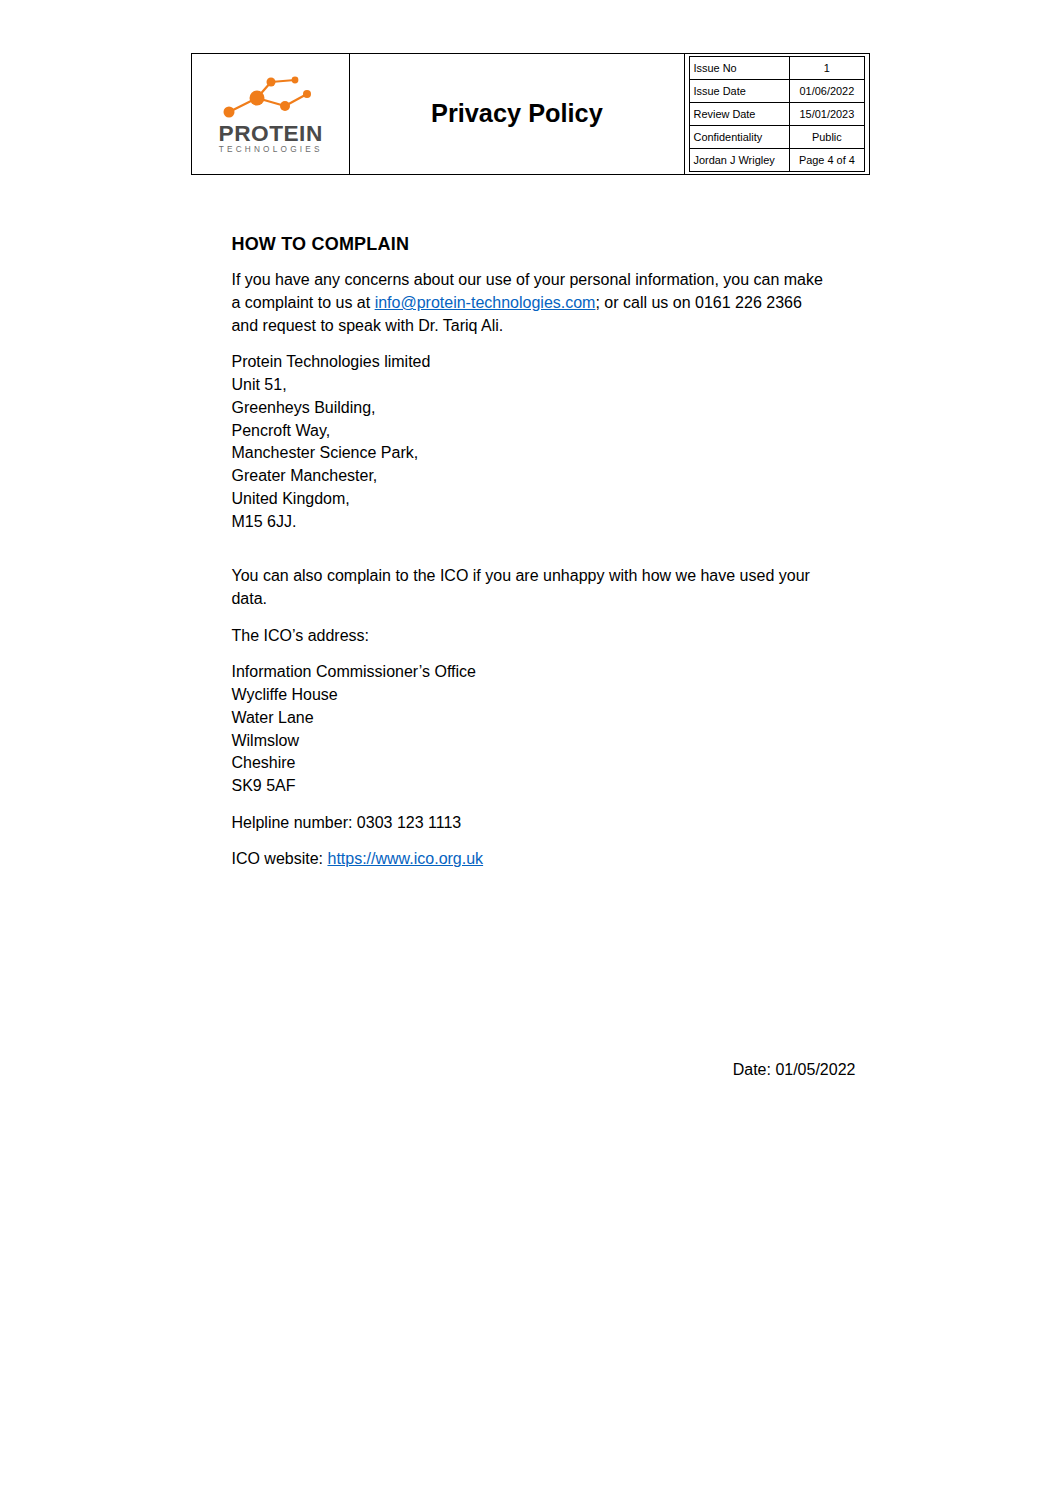| PROTEIN TECHNOLOGIES | Privacy Policy | / Issue No / 1 / / Issue Date / 01/06/2022 / / Review Date / 15/01/2023 / / Confidentiality / Public / / Jordan J Wrigley / Page 4 of 4 / |
HOW TO COMPLAIN
If you have any concerns about our use of your personal information, you can make a complaint to us at info@protein-technologies.com; or call us on 0161 226 2366 and request to speak with Dr. Tariq Ali.
Protein Technologies limited
Unit 51,
Greenheys Building,
Pencroft Way,
Manchester Science Park,
Greater Manchester,
United Kingdom,
M15 6JJ.
You can also complain to the ICO if you are unhappy with how we have used your data.
The ICO’s address:
Information Commissioner’s Office
Wycliffe House
Water Lane
Wilmslow
Cheshire
SK9 5AF
Helpline number: 0303 123 1113
ICO website: https://www.ico.org.uk
Date: 01/05/2022